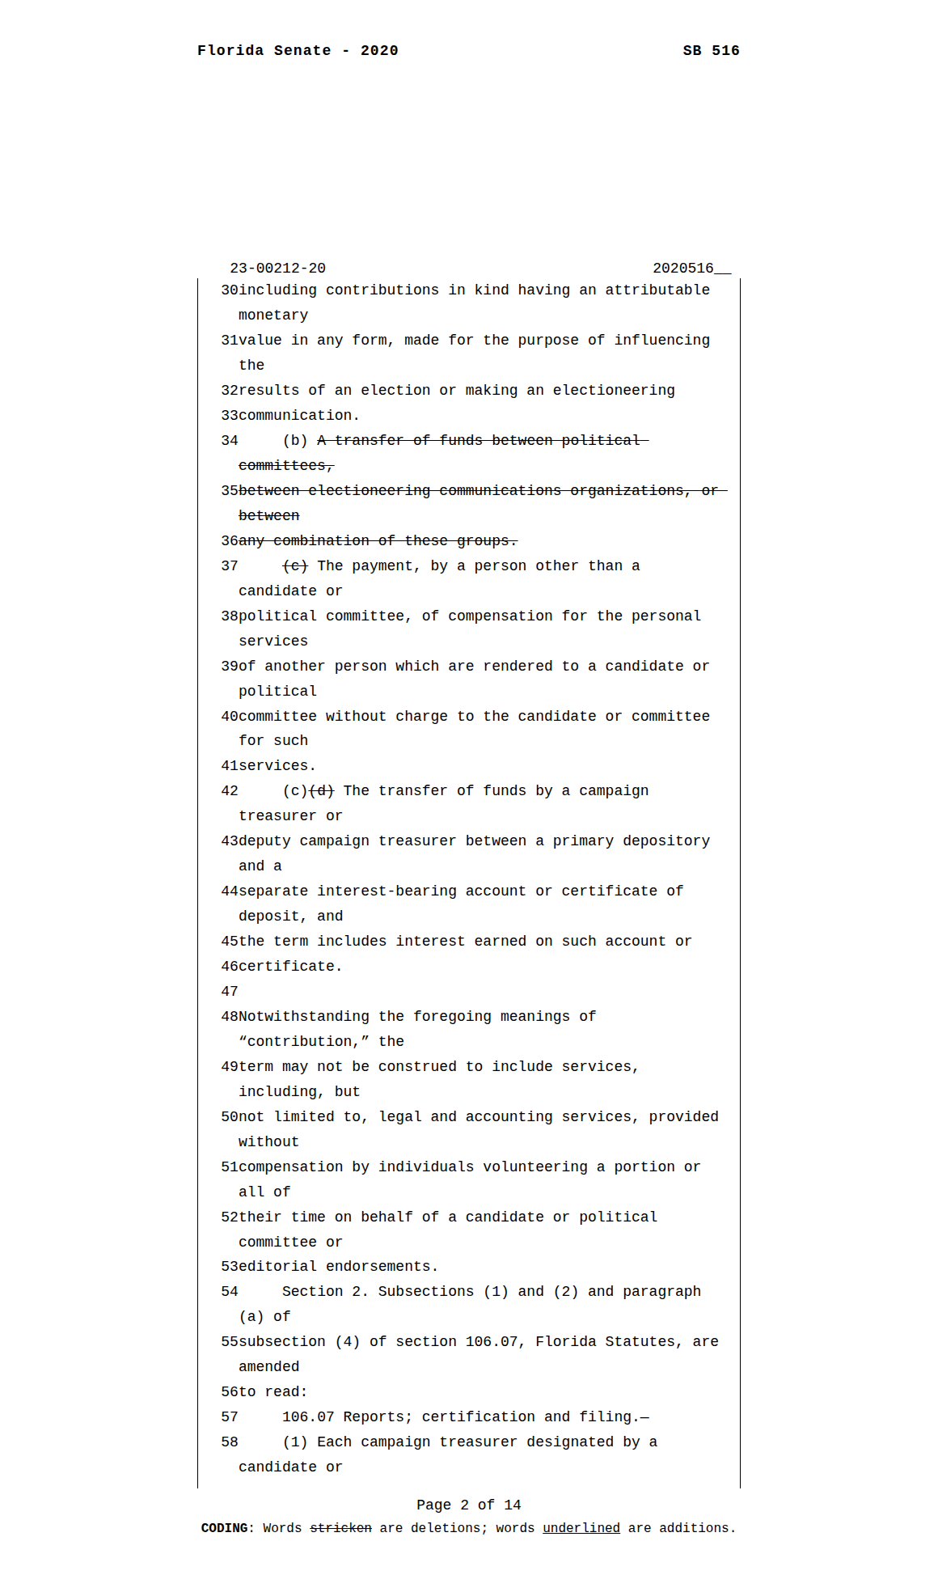Florida Senate - 2020 SB 516
23-00212-20 2020516__
| 30 | including contributions in kind having an attributable monetary |
| 31 | value in any form, made for the purpose of influencing the |
| 32 | results of an election or making an electioneering |
| 33 | communication. |
| 34 | (b) A transfer of funds between political committees, |
| 35 | between electioneering communications organizations, or between |
| 36 | any combination of these groups. |
| 37 | (c) The payment, by a person other than a candidate or |
| 38 | political committee, of compensation for the personal services |
| 39 | of another person which are rendered to a candidate or political |
| 40 | committee without charge to the candidate or committee for such |
| 41 | services. |
| 42 | (c) (d) The transfer of funds by a campaign treasurer or |
| 43 | deputy campaign treasurer between a primary depository and a |
| 44 | separate interest-bearing account or certificate of deposit, and |
| 45 | the term includes interest earned on such account or |
| 46 | certificate. |
| 47 | |
| 48 | Notwithstanding the foregoing meanings of “contribution,” the |
| 49 | term may not be construed to include services, including, but |
| 50 | not limited to, legal and accounting services, provided without |
| 51 | compensation by individuals volunteering a portion or all of |
| 52 | their time on behalf of a candidate or political committee or |
| 53 | editorial endorsements. |
| 54 | Section 2. Subsections (1) and (2) and paragraph (a) of |
| 55 | subsection (4) of section 106.07, Florida Statutes, are amended |
| 56 | to read: |
| 57 | 106.07 Reports; certification and filing.— |
| 58 | (1) Each campaign treasurer designated by a candidate or |
Page 2 of 14
CODING: Words stricken are deletions; words underlined are additions.